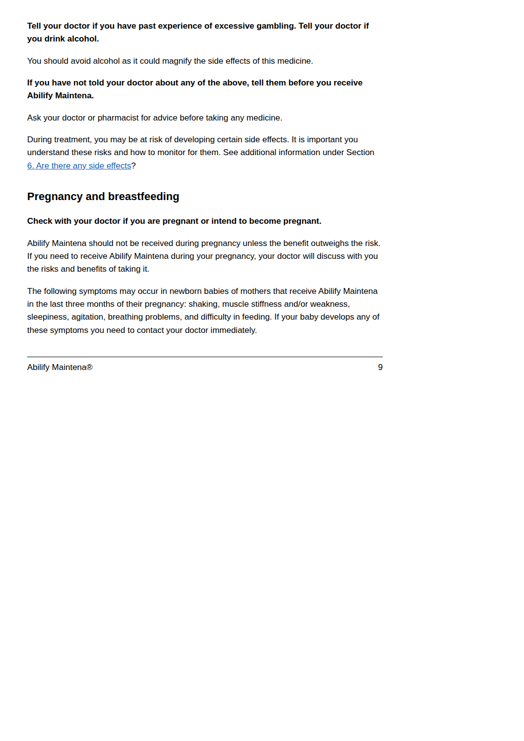Tell your doctor if you have past experience of excessive gambling. Tell your doctor if you drink alcohol.
You should avoid alcohol as it could magnify the side effects of this medicine.
If you have not told your doctor about any of the above, tell them before you receive Abilify Maintena.
Ask your doctor or pharmacist for advice before taking any medicine.
During treatment, you may be at risk of developing certain side effects. It is important you understand these risks and how to monitor for them. See additional information under Section 6. Are there any side effects?
Pregnancy and breastfeeding
Check with your doctor if you are pregnant or intend to become pregnant.
Abilify Maintena should not be received during pregnancy unless the benefit outweighs the risk. If you need to receive Abilify Maintena during your pregnancy, your doctor will discuss with you the risks and benefits of taking it.
The following symptoms may occur in newborn babies of mothers that receive Abilify Maintena in the last three months of their pregnancy: shaking, muscle stiffness and/or weakness, sleepiness, agitation, breathing problems, and difficulty in feeding. If your baby develops any of these symptoms you need to contact your doctor immediately.
Abilify Maintena® 9